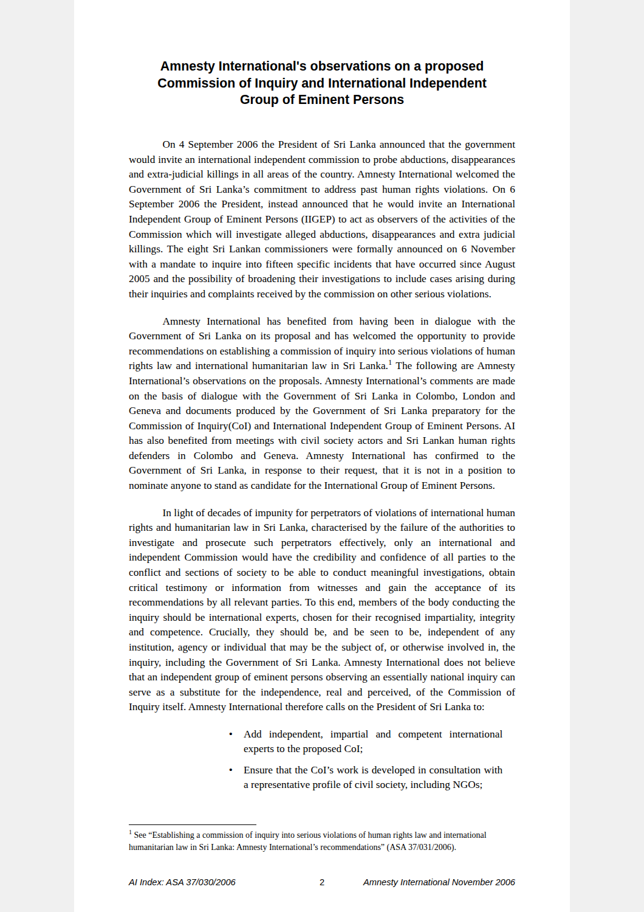Amnesty International's observations on a proposed
Commission of Inquiry and International Independent
Group of Eminent Persons
On 4 September 2006 the President of Sri Lanka announced that the government would invite an international independent commission to probe abductions, disappearances and extra-judicial killings in all areas of the country. Amnesty International welcomed the Government of Sri Lanka’s commitment to address past human rights violations. On 6 September 2006 the President, instead announced that he would invite an International Independent Group of Eminent Persons (IIGEP) to act as observers of the activities of the Commission which will investigate alleged abductions, disappearances and extra judicial killings. The eight Sri Lankan commissioners were formally announced on 6 November with a mandate to inquire into fifteen specific incidents that have occurred since August 2005 and the possibility of broadening their investigations to include cases arising during their inquiries and complaints received by the commission on other serious violations.
Amnesty International has benefited from having been in dialogue with the Government of Sri Lanka on its proposal and has welcomed the opportunity to provide recommendations on establishing a commission of inquiry into serious violations of human rights law and international humanitarian law in Sri Lanka.1 The following are Amnesty International’s observations on the proposals. Amnesty International’s comments are made on the basis of dialogue with the Government of Sri Lanka in Colombo, London and Geneva and documents produced by the Government of Sri Lanka preparatory for the Commission of Inquiry(CoI) and International Independent Group of Eminent Persons. AI has also benefited from meetings with civil society actors and Sri Lankan human rights defenders in Colombo and Geneva. Amnesty International has confirmed to the Government of Sri Lanka, in response to their request, that it is not in a position to nominate anyone to stand as candidate for the International Group of Eminent Persons.
In light of decades of impunity for perpetrators of violations of international human rights and humanitarian law in Sri Lanka, characterised by the failure of the authorities to investigate and prosecute such perpetrators effectively, only an international and independent Commission would have the credibility and confidence of all parties to the conflict and sections of society to be able to conduct meaningful investigations, obtain critical testimony or information from witnesses and gain the acceptance of its recommendations by all relevant parties. To this end, members of the body conducting the inquiry should be international experts, chosen for their recognised impartiality, integrity and competence. Crucially, they should be, and be seen to be, independent of any institution, agency or individual that may be the subject of, or otherwise involved in, the inquiry, including the Government of Sri Lanka. Amnesty International does not believe that an independent group of eminent persons observing an essentially national inquiry can serve as a substitute for the independence, real and perceived, of the Commission of Inquiry itself. Amnesty International therefore calls on the President of Sri Lanka to:
Add independent, impartial and competent international experts to the proposed CoI;
Ensure that the CoI’s work is developed in consultation with a representative profile of civil society, including NGOs;
1 See “Establishing a commission of inquiry into serious violations of human rights law and international humanitarian law in Sri Lanka: Amnesty International’s recommendations” (ASA 37/031/2006).
AI Index: ASA 37/030/2006
2
Amnesty International November 2006